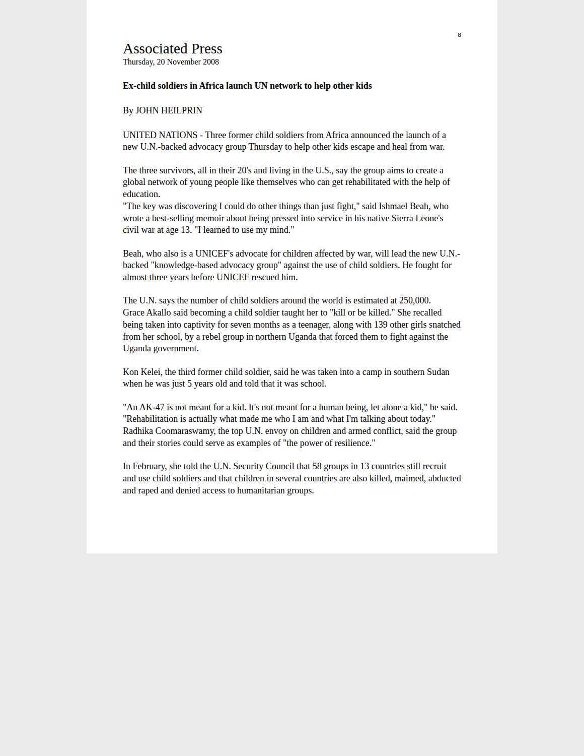8
Associated Press
Thursday, 20 November 2008
Ex-child soldiers in Africa launch UN network to help other kids
By JOHN HEILPRIN
UNITED NATIONS - Three former child soldiers from Africa announced the launch of a new U.N.-backed advocacy group Thursday to help other kids escape and heal from war.
The three survivors, all in their 20's and living in the U.S., say the group aims to create a global network of young people like themselves who can get rehabilitated with the help of education.
"The key was discovering I could do other things than just fight," said Ishmael Beah, who wrote a best-selling memoir about being pressed into service in his native Sierra Leone's civil war at age 13. "I learned to use my mind."
Beah, who also is a UNICEF's advocate for children affected by war, will lead the new U.N.-backed "knowledge-based advocacy group" against the use of child soldiers. He fought for almost three years before UNICEF rescued him.
The U.N. says the number of child soldiers around the world is estimated at 250,000.
Grace Akallo said becoming a child soldier taught her to "kill or be killed." She recalled being taken into captivity for seven months as a teenager, along with 139 other girls snatched from her school, by a rebel group in northern Uganda that forced them to fight against the Uganda government.
Kon Kelei, the third former child soldier, said he was taken into a camp in southern Sudan when he was just 5 years old and told that it was school.
"An AK-47 is not meant for a kid. It's not meant for a human being, let alone a kid," he said.
"Rehabilitation is actually what made me who I am and what I'm talking about today."
Radhika Coomaraswamy, the top U.N. envoy on children and armed conflict, said the group and their stories could serve as examples of "the power of resilience."
In February, she told the U.N. Security Council that 58 groups in 13 countries still recruit and use child soldiers and that children in several countries are also killed, maimed, abducted and raped and denied access to humanitarian groups.